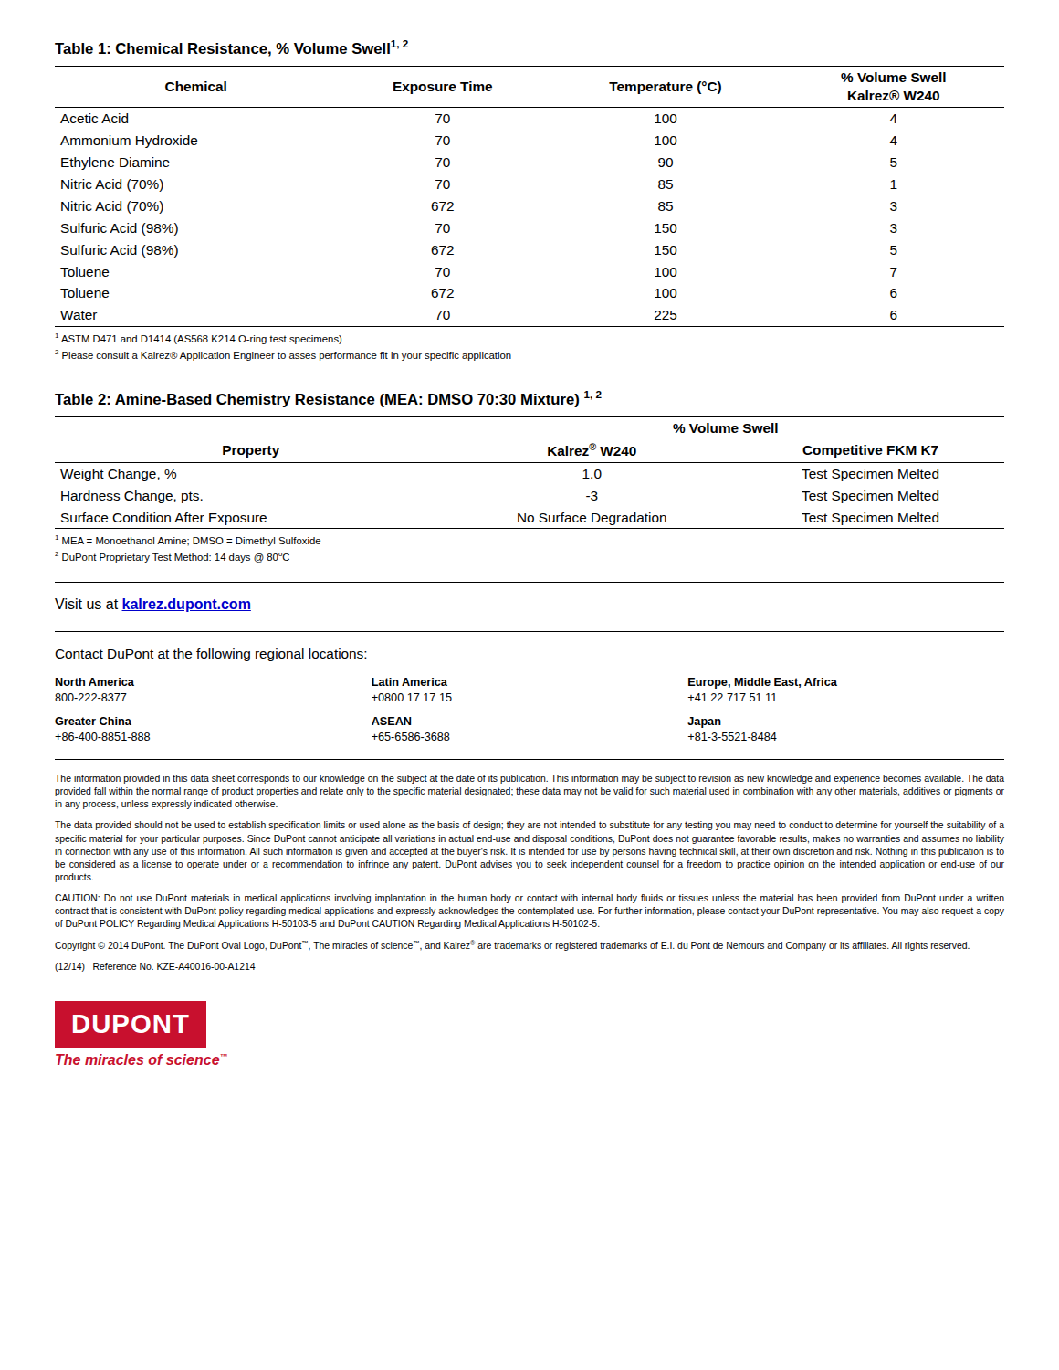Table 1: Chemical Resistance, % Volume Swell1, 2
| Chemical | Exposure Time | Temperature (°C) | % Volume Swell Kalrez® W240 |
| --- | --- | --- | --- |
| Acetic Acid | 70 | 100 | 4 |
| Ammonium Hydroxide | 70 | 100 | 4 |
| Ethylene Diamine | 70 | 90 | 5 |
| Nitric Acid (70%) | 70 | 85 | 1 |
| Nitric Acid (70%) | 672 | 85 | 3 |
| Sulfuric Acid (98%) | 70 | 150 | 3 |
| Sulfuric Acid (98%) | 672 | 150 | 5 |
| Toluene | 70 | 100 | 7 |
| Toluene | 672 | 100 | 6 |
| Water | 70 | 225 | 6 |
1 ASTM D471 and D1414 (AS568 K214 O-ring test specimens)
2 Please consult a Kalrez® Application Engineer to asses performance fit in your specific application
Table 2: Amine-Based Chemistry Resistance (MEA: DMSO 70:30 Mixture) 1, 2
| | % Volume Swell |
| --- | --- |
| Property | Kalrez ® W240 | Competitive FKM K7 |
| Weight Change, % | 1.0 | Test Specimen Melted |
| Hardness Change, pts. | -3 | Test Specimen Melted |
| Surface Condition After Exposure | No Surface Degradation | Test Specimen Melted |
1 MEA = Monoethanol Amine; DMSO = Dimethyl Sulfoxide
2 DuPont Proprietary Test Method: 14 days @ 80oC
Visit us at kalrez.dupont.com
Contact DuPont at the following regional locations:
| North America 800-222-8377 | Latin America +0800 17 17 15 | Europe, Middle East, Africa +41 22 717 51 11 |
| Greater China +86-400-8851-888 | ASEAN +65-6586-3688 | Japan +81-3-5521-8484 |
The information provided in this data sheet corresponds to our knowledge on the subject at the date of its publication. This information may be subject to revision as new knowledge and experience becomes available. The data provided fall within the normal range of product properties and relate only to the specific material designated; these data may not be valid for such material used in combination with any other materials, additives or pigments or in any process, unless expressly indicated otherwise.
The data provided should not be used to establish specification limits or used alone as the basis of design; they are not intended to substitute for any testing you may need to conduct to determine for yourself the suitability of a specific material for your particular purposes. Since DuPont cannot anticipate all variations in actual end-use and disposal conditions, DuPont does not guarantee favorable results, makes no warranties and assumes no liability in connection with any use of this information. All such information is given and accepted at the buyer's risk. It is intended for use by persons having technical skill, at their own discretion and risk. Nothing in this publication is to be considered as a license to operate under or a recommendation to infringe any patent. DuPont advises you to seek independent counsel for a freedom to practice opinion on the intended application or end-use of our products.
CAUTION: Do not use DuPont materials in medical applications involving implantation in the human body or contact with internal body fluids or tissues unless the material has been provided from DuPont under a written contract that is consistent with DuPont policy regarding medical applications and expressly acknowledges the contemplated use. For further information, please contact your DuPont representative. You may also request a copy of DuPont POLICY Regarding Medical Applications H-50103-5 and DuPont CAUTION Regarding Medical Applications H-50102-5.
Copyright © 2014 DuPont. The DuPont Oval Logo, DuPont™, The miracles of science™, and Kalrez® are trademarks or registered trademarks of E.I. du Pont de Nemours and Company or its affiliates. All rights reserved.
(12/14) Reference No. KZE-A40016-00-A1214
DUPONT
The miracles of science™